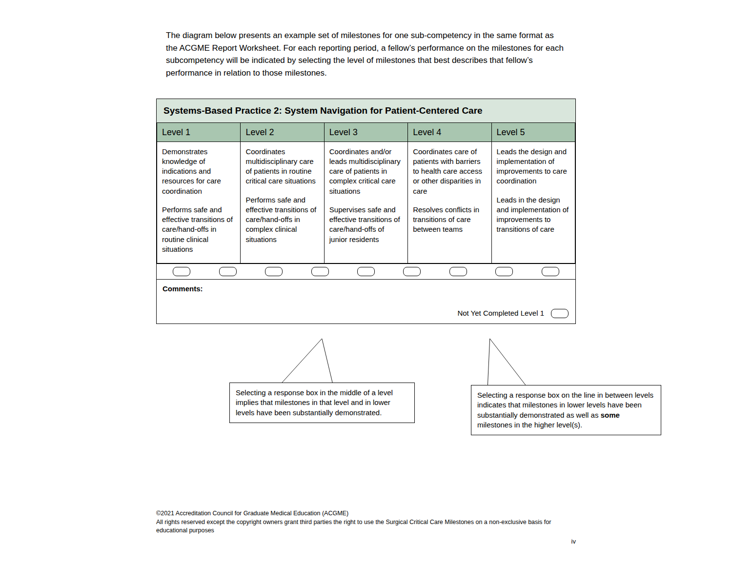The diagram below presents an example set of milestones for one sub-competency in the same format as the ACGME Report Worksheet. For each reporting period, a fellow’s performance on the milestones for each subcompetency will be indicated by selecting the level of milestones that best describes that fellow’s performance in relation to those milestones.
Systems-Based Practice 2: System Navigation for Patient-Centered Care
| Level 1 | Level 2 | Level 3 | Level 4 | Level 5 |
| --- | --- | --- | --- | --- |
| Demonstrates knowledge of indications and resources for care coordination Performs safe and effective transitions of care/hand-offs in routine clinical situations | Coordinates multidisciplinary care of patients in routine critical care situations Performs safe and effective transitions of care/hand-offs in complex clinical situations | Coordinates and/or leads multidisciplinary care of patients in complex critical care situations Supervises safe and effective transitions of care/hand-offs of junior residents | Coordinates care of patients with barriers to health care access or other disparities in care Resolves conflicts in transitions of care between teams | Leads the design and implementation of improvements to care coordination Leads in the design and implementation of improvements to transitions of care |
Comments:
Not Yet Completed Level 1
Selecting a response box in the middle of a level implies that milestones in that level and in lower levels have been substantially demonstrated.
Selecting a response box on the line in between levels indicates that milestones in lower levels have been substantially demonstrated as well as some milestones in the higher level(s).
©2021 Accreditation Council for Graduate Medical Education (ACGME)
All rights reserved except the copyright owners grant third parties the right to use the Surgical Critical Care Milestones on a non-exclusive basis for educational purposes
iv